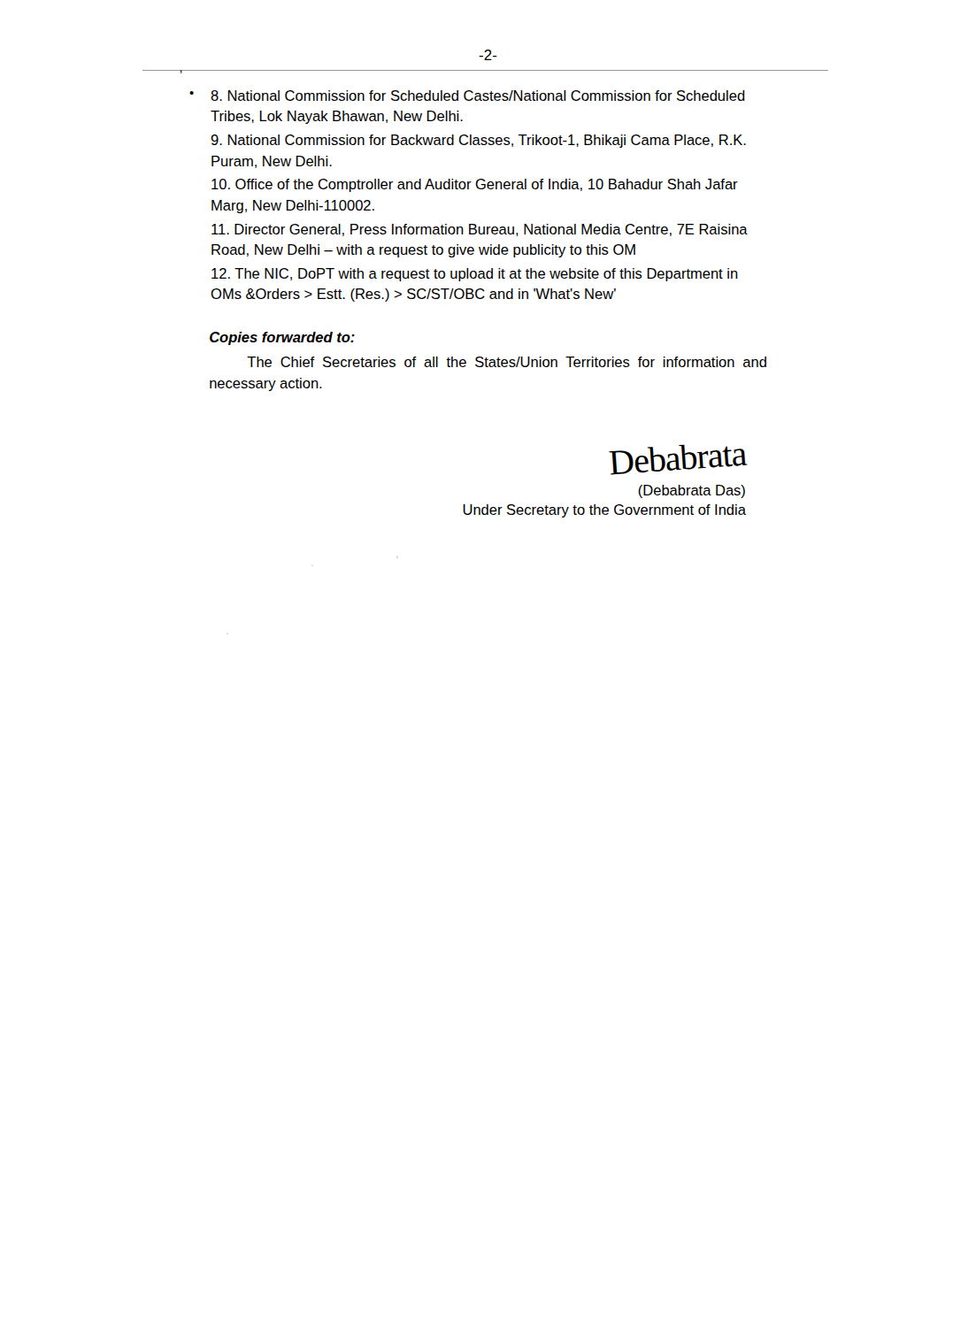, •
-2-
8. National Commission for Scheduled Castes/National Commission for Scheduled Tribes, Lok Nayak Bhawan, New Delhi.
9. National Commission for Backward Classes, Trikoot-1, Bhikaji Cama Place, R.K. Puram, New Delhi.
10. Office of the Comptroller and Auditor General of India, 10 Bahadur Shah Jafar Marg, New Delhi-110002.
11. Director General, Press Information Bureau, National Media Centre, 7E Raisina Road, New Delhi – with a request to give wide publicity to this OM
12. The NIC, DoPT with a request to upload it at the website of this Department in OMs &Orders > Estt. (Res.) > SC/ST/OBC and in 'What's New'
Copies forwarded to:
The Chief Secretaries of all the States/Union Territories for information and necessary action.
Debabrata
(Debabrata Das)
Under Secretary to the Government of India
. , .